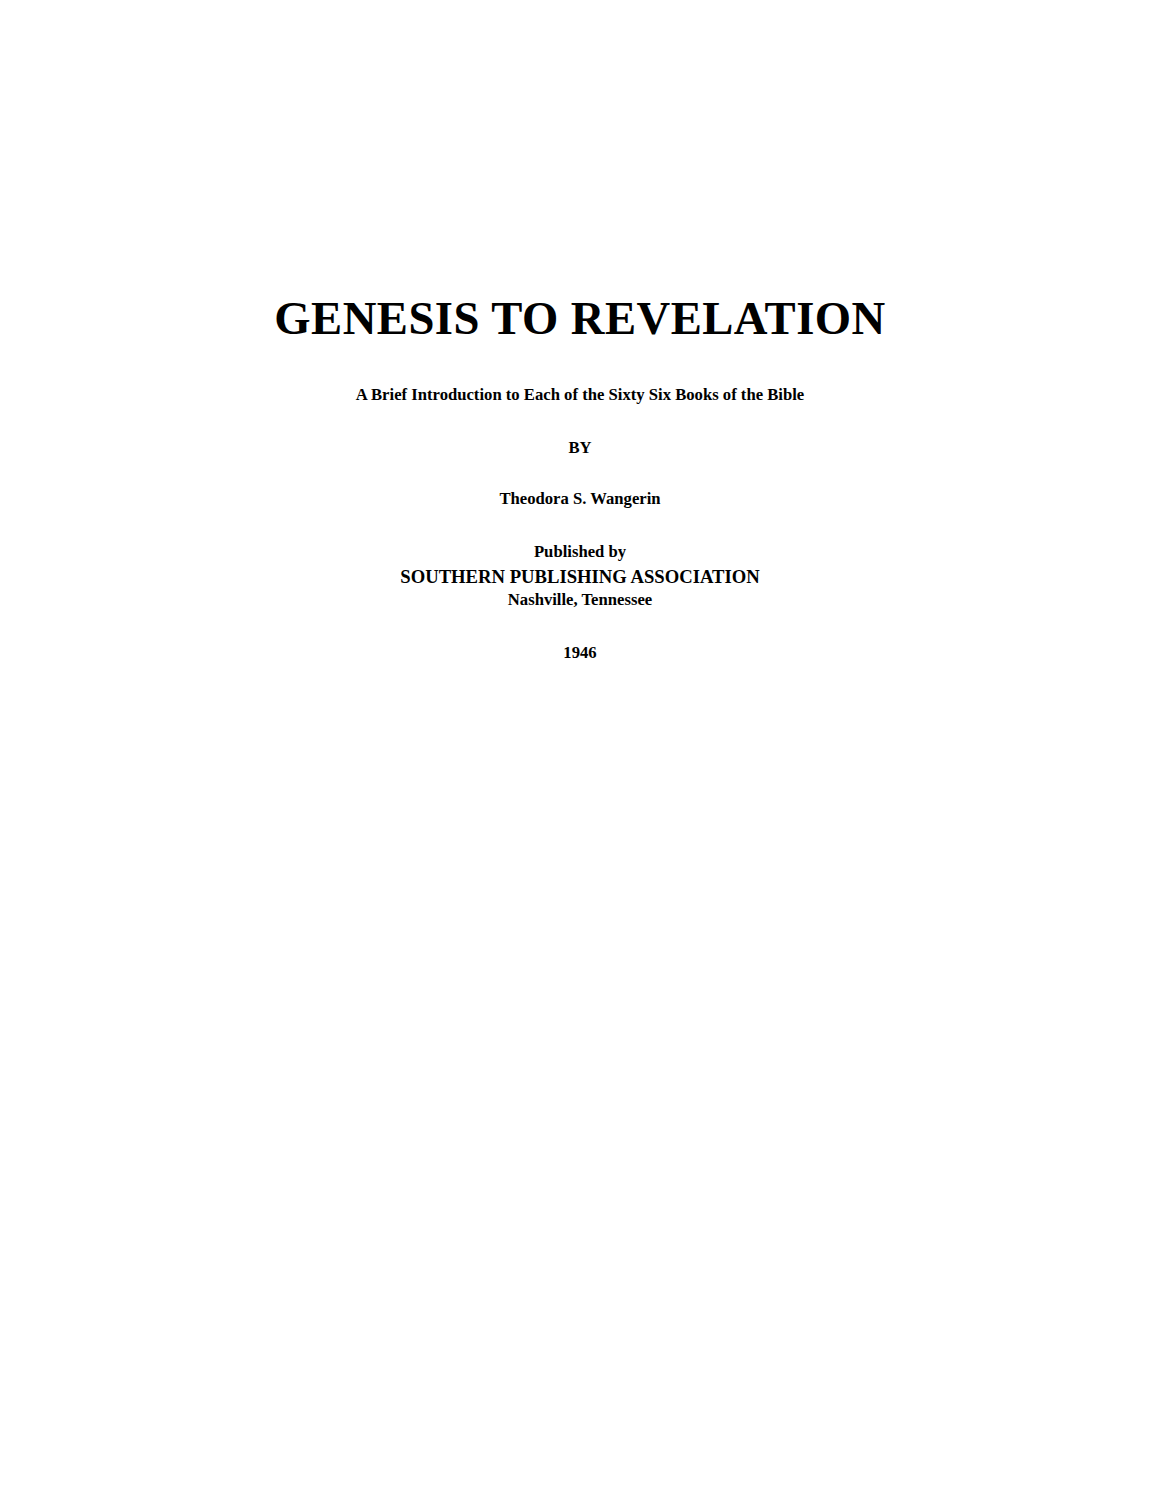GENESIS TO REVELATION
A Brief Introduction to Each of the Sixty Six Books of the Bible
BY
Theodora S. Wangerin
Published by
SOUTHERN PUBLISHING ASSOCIATION
Nashville, Tennessee
1946